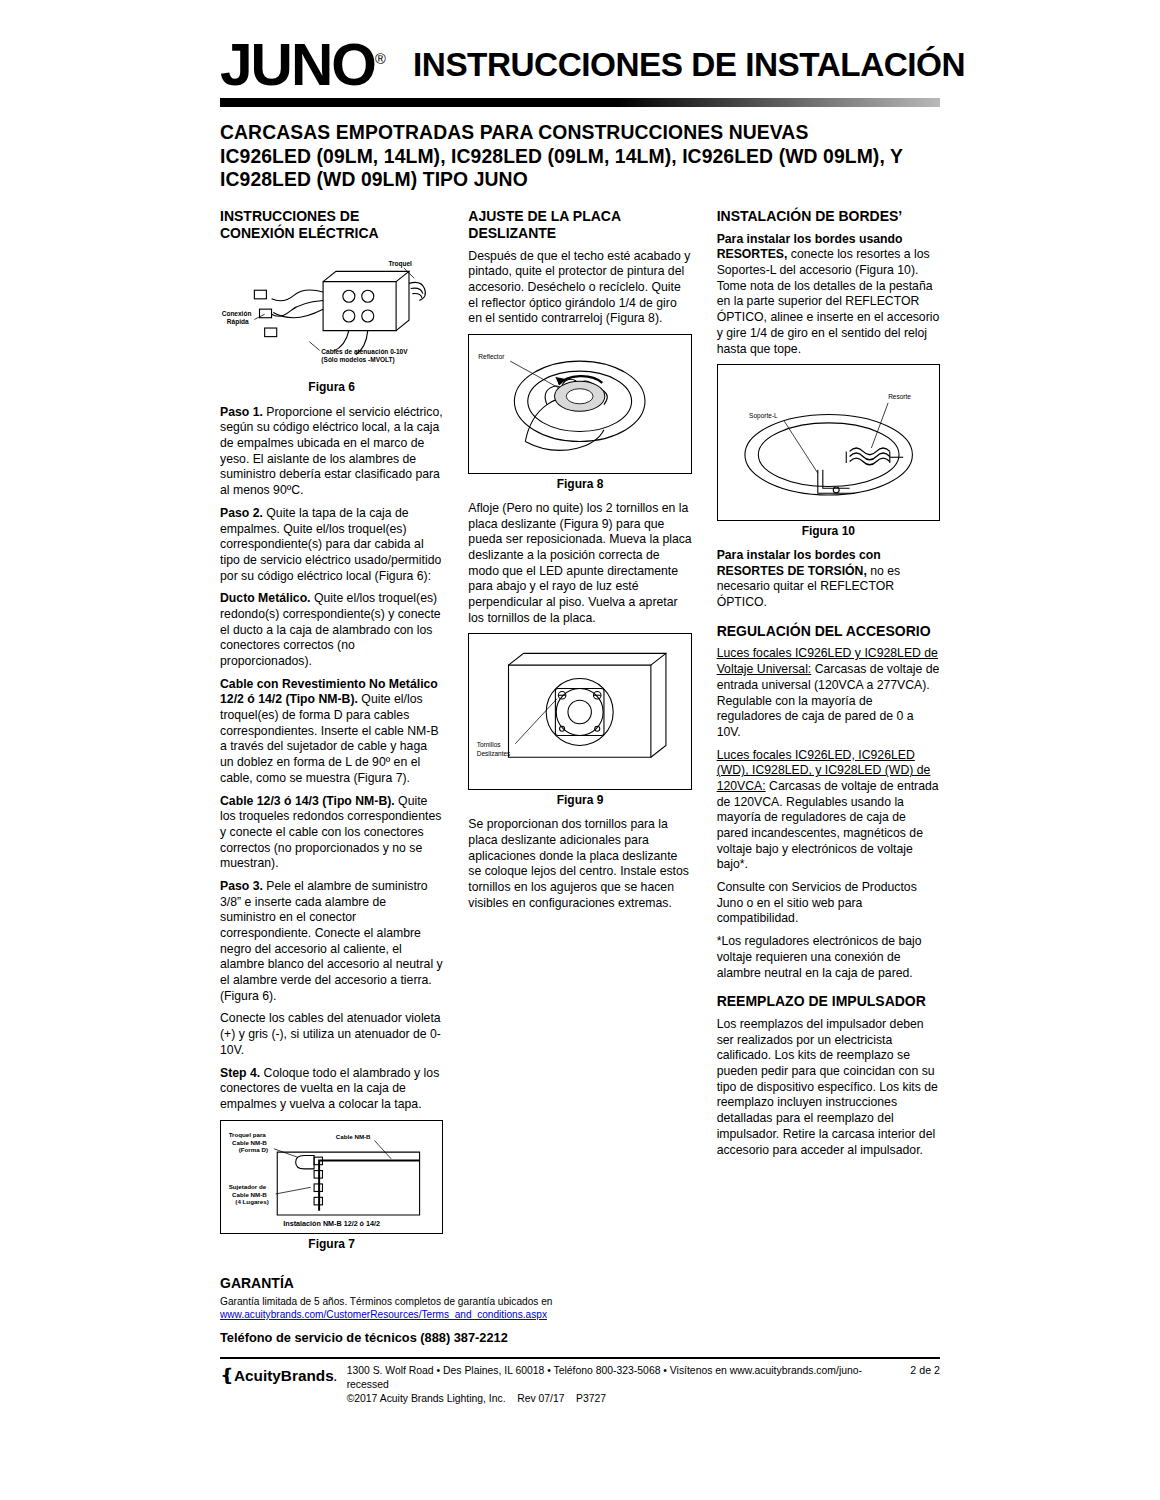JUNO®
INSTRUCCIONES DE INSTALACIÓN
CARCASAS EMPOTRADAS PARA CONSTRUCCIONES NUEVAS
IC926LED (09LM, 14LM), IC928LED (09LM, 14LM), IC926LED (WD 09LM), Y IC928LED (WD 09LM) TIPO JUNO
Instrucciones de
conexión eléctrica
Troquel Conexión Rápida Cables de atenuación 0-10V (Sólo modelos -MVOLT)
Figura 6
Paso 1. Proporcione el servicio eléctrico, según su código eléctrico local, a la caja de empalmes ubicada en el marco de yeso. El aislante de los alambres de suministro debería estar clasificado para al menos 90ºC.
Paso 2. Quite la tapa de la caja de empalmes. Quite el/los troquel(es) correspondiente(s) para dar cabida al tipo de servicio eléctrico usado/permitido por su código eléctrico local (Figura 6):
Ducto Metálico. Quite el/los troquel(es) redondo(s) correspondiente(s) y conecte el ducto a la caja de alambrado con los conectores correctos (no proporcionados).
Cable con Revestimiento No Metálico 12/2 ó 14/2 (Tipo NM-B). Quite el/los troquel(es) de forma D para cables correspondientes. Inserte el cable NM-B a través del sujetador de cable y haga un doblez en forma de L de 90º en el cable, como se muestra (Figura 7).
Cable 12/3 ó 14/3 (Tipo NM-B). Quite los troqueles redondos correspondientes y conecte el cable con los conectores correctos (no proporcionados y no se muestran).
Paso 3. Pele el alambre de suministro 3/8” e inserte cada alambre de suministro en el conector correspondiente. Conecte el alambre negro del accesorio al caliente, el alambre blanco del accesorio al neutral y el alambre verde del accesorio a tierra. (Figura 6).
Conecte los cables del atenuador violeta (+) y gris (-), si utiliza un atenuador de 0-10V.
Step 4. Coloque todo el alambrado y los conectores de vuelta en la caja de empalmes y vuelva a colocar la tapa.
Troquel para Cable NM-B (Forma D) Cable NM-B Sujetador de Cable NM-B (4 Lugares) Instalación NM-B 12/2 ó 14/2
Figura 7
Ajuste de la placa
deslizante
Después de que el techo esté acabado y pintado, quite el protector de pintura del accesorio. Deséchelo o recíclelo. Quite el reflector óptico girándolo 1/4 de giro en el sentido contrarreloj (Figura 8).
Reflector
Figura 8
Afloje (Pero no quite) los 2 tornillos en la placa deslizante (Figura 9) para que pueda ser reposicionada. Mueva la placa deslizante a la posición correcta de modo que el LED apunte directamente para abajo y el rayo de luz esté perpendicular al piso. Vuelva a apretar los tornillos de la placa.
Tornillos Deslizantes
Figura 9
Se proporcionan dos tornillos para la placa deslizante adicionales para aplicaciones donde la placa deslizante se coloque lejos del centro. Instale estos tornillos en los agujeros que se hacen visibles en configuraciones extremas.
Instalación de bordes’
Para instalar los bordes usando RESORTES, conecte los resortes a los Soportes-L del accesorio (Figura 10). Tome nota de los detalles de la pestaña en la parte superior del REFLECTOR ÓPTICO, alinee e inserte en el accesorio y gire 1/4 de giro en el sentido del reloj hasta que tope.
Resorte Soporte-L
Figura 10
Para instalar los bordes con RESORTES DE TORSIÓN, no es necesario quitar el REFLECTOR ÓPTICO.
Regulación del accesorio
Luces focales IC926LED y IC928LED de Voltaje Universal: Carcasas de voltaje de entrada universal (120VCA a 277VCA). Regulable con la mayoría de reguladores de caja de pared de 0 a 10V.
Luces focales IC926LED, IC926LED (WD), IC928LED, y IC928LED (WD) de 120VCA: Carcasas de voltaje de entrada de 120VCA. Regulables usando la mayoría de reguladores de caja de pared incandescentes, magnéticos de voltaje bajo y electrónicos de voltaje bajo*.
Consulte con Servicios de Productos Juno o en el sitio web para compatibilidad.
*Los reguladores electrónicos de bajo voltaje requieren una conexión de alambre neutral en la caja de pared.
Reemplazo de impulsador
Los reemplazos del impulsador deben ser realizados por un electricista calificado. Los kits de reemplazo se pueden pedir para que coincidan con su tipo de dispositivo específico. Los kits de reemplazo incluyen instrucciones detalladas para el reemplazo del impulsador. Retire la carcasa interior del accesorio para acceder al impulsador.
Garantía
Garantía limitada de 5 años. Términos completos de garantía ubicados en
www.acuitybrands.com/CustomerResources/Terms_and_conditions.aspx
Teléfono de servicio de técnicos (888) 387-2212
❴AcuityBrands.
1300 S. Wolf Road • Des Plaines, IL 60018 • Teléfono 800-323-5068 • Visítenos en www.acuitybrands.com/juno-recessed
©2017 Acuity Brands Lighting, Inc. Rev 07/17 P3727
2 de 2